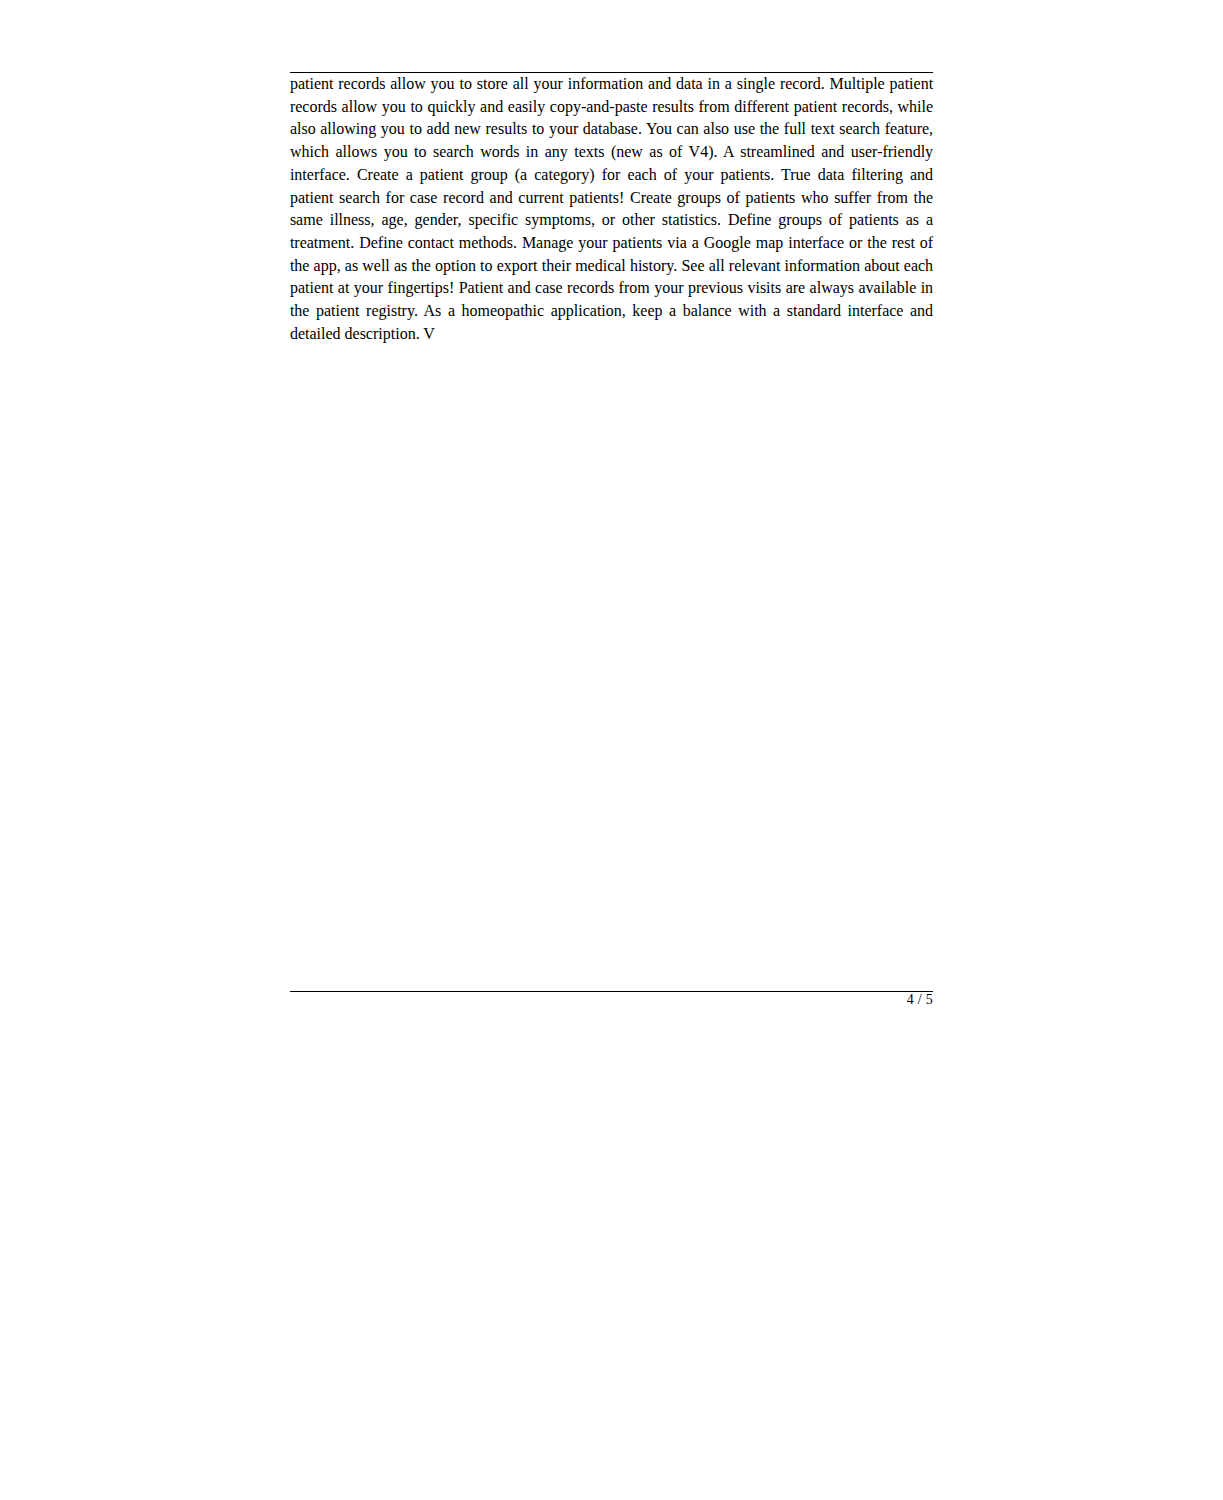patient records allow you to store all your information and data in a single record. Multiple patient records allow you to quickly and easily copy-and-paste results from different patient records, while also allowing you to add new results to your database. You can also use the full text search feature, which allows you to search words in any texts (new as of V4). A streamlined and user-friendly interface. Create a patient group (a category) for each of your patients. True data filtering and patient search for case record and current patients! Create groups of patients who suffer from the same illness, age, gender, specific symptoms, or other statistics. Define groups of patients as a treatment. Define contact methods. Manage your patients via a Google map interface or the rest of the app, as well as the option to export their medical history. See all relevant information about each patient at your fingertips! Patient and case records from your previous visits are always available in the patient registry. As a homeopathic application, keep a balance with a standard interface and detailed description. V
4 / 5